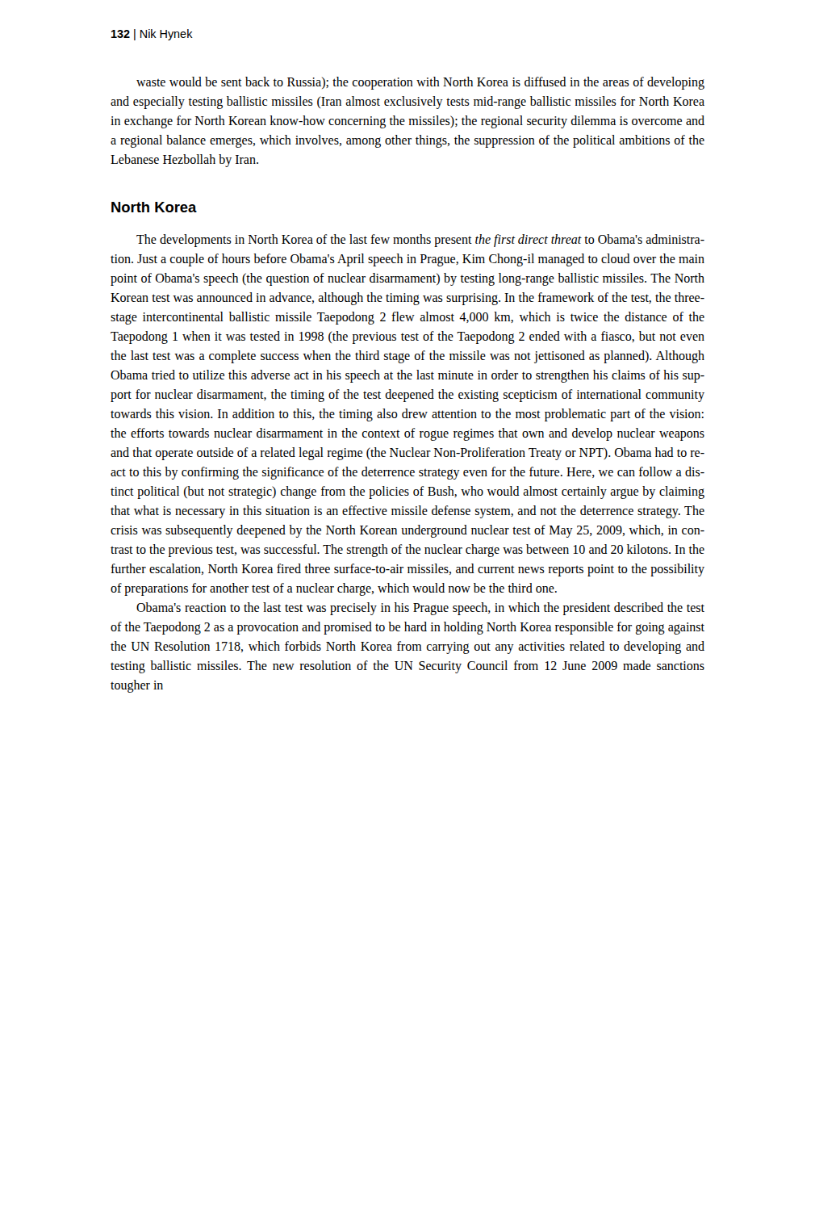132 | Nik Hynek
waste would be sent back to Russia); the cooperation with North Korea is diffused in the areas of developing and especially testing ballistic missiles (Iran almost exclusively tests mid-range ballistic missiles for North Korea in exchange for North Korean know-how concerning the missiles); the regional security dilemma is overcome and a regional balance emerges, which involves, among other things, the suppression of the political ambitions of the Lebanese Hezbollah by Iran.
North Korea
The developments in North Korea of the last few months present the first direct threat to Obama's administration. Just a couple of hours before Obama's April speech in Prague, Kim Chong-il managed to cloud over the main point of Obama's speech (the question of nuclear disarmament) by testing long-range ballistic missiles. The North Korean test was announced in advance, although the timing was surprising. In the framework of the test, the three-stage intercontinental ballistic missile Taepodong 2 flew almost 4,000 km, which is twice the distance of the Taepodong 1 when it was tested in 1998 (the previous test of the Taepodong 2 ended with a fiasco, but not even the last test was a complete success when the third stage of the missile was not jettisoned as planned). Although Obama tried to utilize this adverse act in his speech at the last minute in order to strengthen his claims of his support for nuclear disarmament, the timing of the test deepened the existing scepticism of international community towards this vision. In addition to this, the timing also drew attention to the most problematic part of the vision: the efforts towards nuclear disarmament in the context of rogue regimes that own and develop nuclear weapons and that operate outside of a related legal regime (the Nuclear Non-Proliferation Treaty or NPT). Obama had to react to this by confirming the significance of the deterrence strategy even for the future. Here, we can follow a distinct political (but not strategic) change from the policies of Bush, who would almost certainly argue by claiming that what is necessary in this situation is an effective missile defense system, and not the deterrence strategy. The crisis was subsequently deepened by the North Korean underground nuclear test of May 25, 2009, which, in contrast to the previous test, was successful. The strength of the nuclear charge was between 10 and 20 kilotons. In the further escalation, North Korea fired three surface-to-air missiles, and current news reports point to the possibility of preparations for another test of a nuclear charge, which would now be the third one.
Obama's reaction to the last test was precisely in his Prague speech, in which the president described the test of the Taepodong 2 as a provocation and promised to be hard in holding North Korea responsible for going against the UN Resolution 1718, which forbids North Korea from carrying out any activities related to developing and testing ballistic missiles. The new resolution of the UN Security Council from 12 June 2009 made sanctions tougher in